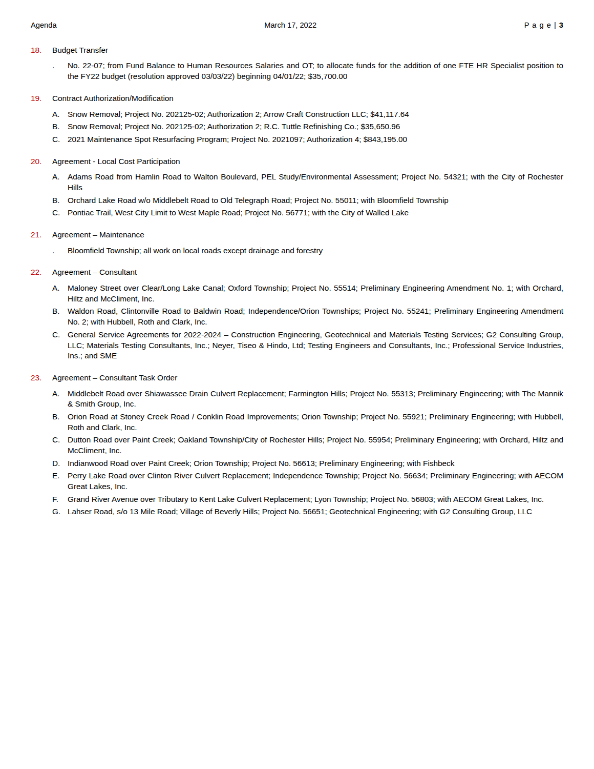Agenda
March 17, 2022
P a g e | 3
18.
Budget Transfer
. No. 22-07; from Fund Balance to Human Resources Salaries and OT; to allocate funds for the addition of one FTE HR Specialist position to the FY22 budget (resolution approved 03/03/22) beginning 04/01/22; $35,700.00
19.
Contract Authorization/Modification
A. Snow Removal; Project No. 202125-02; Authorization 2; Arrow Craft Construction LLC; $41,117.64
B. Snow Removal; Project No. 202125-02; Authorization 2; R.C. Tuttle Refinishing Co.; $35,650.96
C. 2021 Maintenance Spot Resurfacing Program; Project No. 2021097; Authorization 4; $843,195.00
20.
Agreement - Local Cost Participation
A. Adams Road from Hamlin Road to Walton Boulevard, PEL Study/Environmental Assessment; Project No. 54321; with the City of Rochester Hills
B. Orchard Lake Road w/o Middlebelt Road to Old Telegraph Road; Project No. 55011; with Bloomfield Township
C. Pontiac Trail, West City Limit to West Maple Road; Project No. 56771; with the City of Walled Lake
21.
Agreement – Maintenance
. Bloomfield Township; all work on local roads except drainage and forestry
22.
Agreement – Consultant
A. Maloney Street over Clear/Long Lake Canal; Oxford Township; Project No. 55514; Preliminary Engineering Amendment No. 1; with Orchard, Hiltz and McCliment, Inc.
B. Waldon Road, Clintonville Road to Baldwin Road; Independence/Orion Townships; Project No. 55241; Preliminary Engineering Amendment No. 2; with Hubbell, Roth and Clark, Inc.
C. General Service Agreements for 2022-2024 – Construction Engineering, Geotechnical and Materials Testing Services; G2 Consulting Group, LLC; Materials Testing Consultants, Inc.; Neyer, Tiseo & Hindo, Ltd; Testing Engineers and Consultants, Inc.; Professional Service Industries, Ins.; and SME
23.
Agreement – Consultant Task Order
A. Middlebelt Road over Shiawassee Drain Culvert Replacement; Farmington Hills; Project No. 55313; Preliminary Engineering; with The Mannik & Smith Group, Inc.
B. Orion Road at Stoney Creek Road / Conklin Road Improvements; Orion Township; Project No. 55921; Preliminary Engineering; with Hubbell, Roth and Clark, Inc.
C. Dutton Road over Paint Creek; Oakland Township/City of Rochester Hills; Project No. 55954; Preliminary Engineering; with Orchard, Hiltz and McCliment, Inc.
D. Indianwood Road over Paint Creek; Orion Township; Project No. 56613; Preliminary Engineering; with Fishbeck
E. Perry Lake Road over Clinton River Culvert Replacement; Independence Township; Project No. 56634; Preliminary Engineering; with AECOM Great Lakes, Inc.
F. Grand River Avenue over Tributary to Kent Lake Culvert Replacement; Lyon Township; Project No. 56803; with AECOM Great Lakes, Inc.
G. Lahser Road, s/o 13 Mile Road; Village of Beverly Hills; Project No. 56651; Geotechnical Engineering; with G2 Consulting Group, LLC